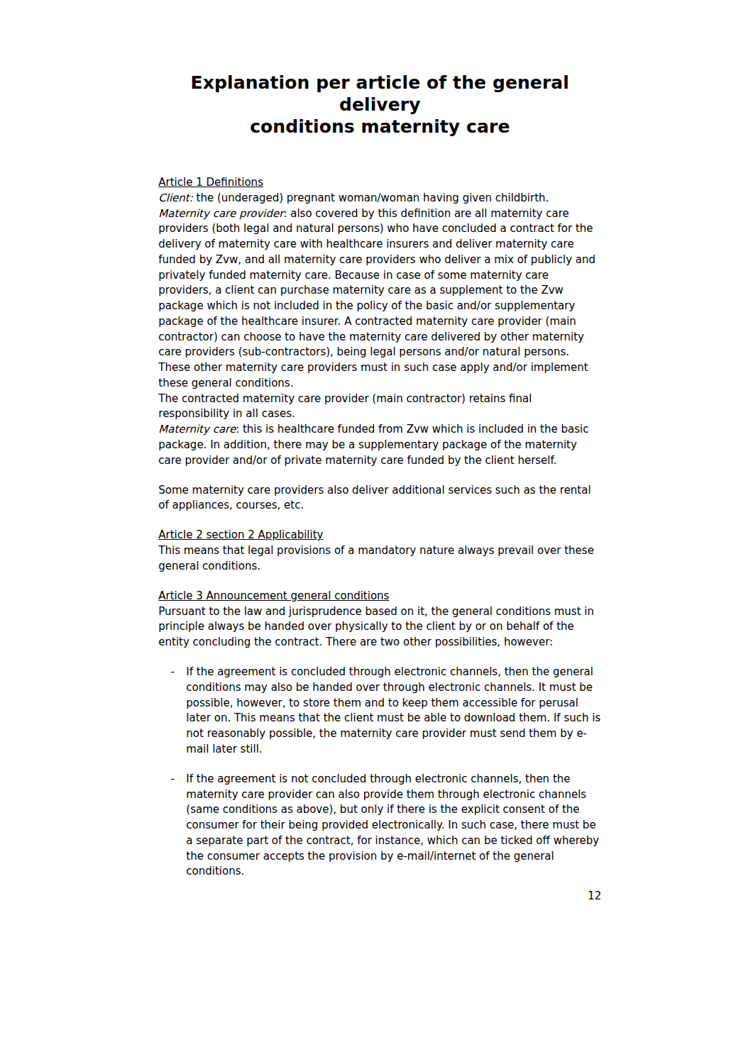Explanation per article of the general delivery
conditions maternity care
Article 1 Definitions
Client: the (underaged) pregnant woman/woman having given childbirth.
Maternity care provider: also covered by this definition are all maternity care providers (both legal and natural persons) who have concluded a contract for the delivery of maternity care with healthcare insurers and deliver maternity care funded by Zvw, and all maternity care providers who deliver a mix of publicly and privately funded maternity care. Because in case of some maternity care providers, a client can purchase maternity care as a supplement to the Zvw package which is not included in the policy of the basic and/or supplementary package of the healthcare insurer. A contracted maternity care provider (main contractor) can choose to have the maternity care delivered by other maternity care providers (sub-contractors), being legal persons and/or natural persons. These other maternity care providers must in such case apply and/or implement these general conditions.
The contracted maternity care provider (main contractor) retains final responsibility in all cases.
Maternity care: this is healthcare funded from Zvw which is included in the basic package. In addition, there may be a supplementary package of the maternity care provider and/or of private maternity care funded by the client herself.
Some maternity care providers also deliver additional services such as the rental of appliances, courses, etc.
Article 2 section 2 Applicability
This means that legal provisions of a mandatory nature always prevail over these general conditions.
Article 3 Announcement general conditions
Pursuant to the law and jurisprudence based on it, the general conditions must in principle always be handed over physically to the client by or on behalf of the entity concluding the contract. There are two other possibilities, however:
If the agreement is concluded through electronic channels, then the general conditions may also be handed over through electronic channels. It must be possible, however, to store them and to keep them accessible for perusal later on. This means that the client must be able to download them. If such is not reasonably possible, the maternity care provider must send them by e-mail later still.
If the agreement is not concluded through electronic channels, then the maternity care provider can also provide them through electronic channels (same conditions as above), but only if there is the explicit consent of the consumer for their being provided electronically. In such case, there must be a separate part of the contract, for instance, which can be ticked off whereby the consumer accepts the provision by e-mail/internet of the general conditions.
12